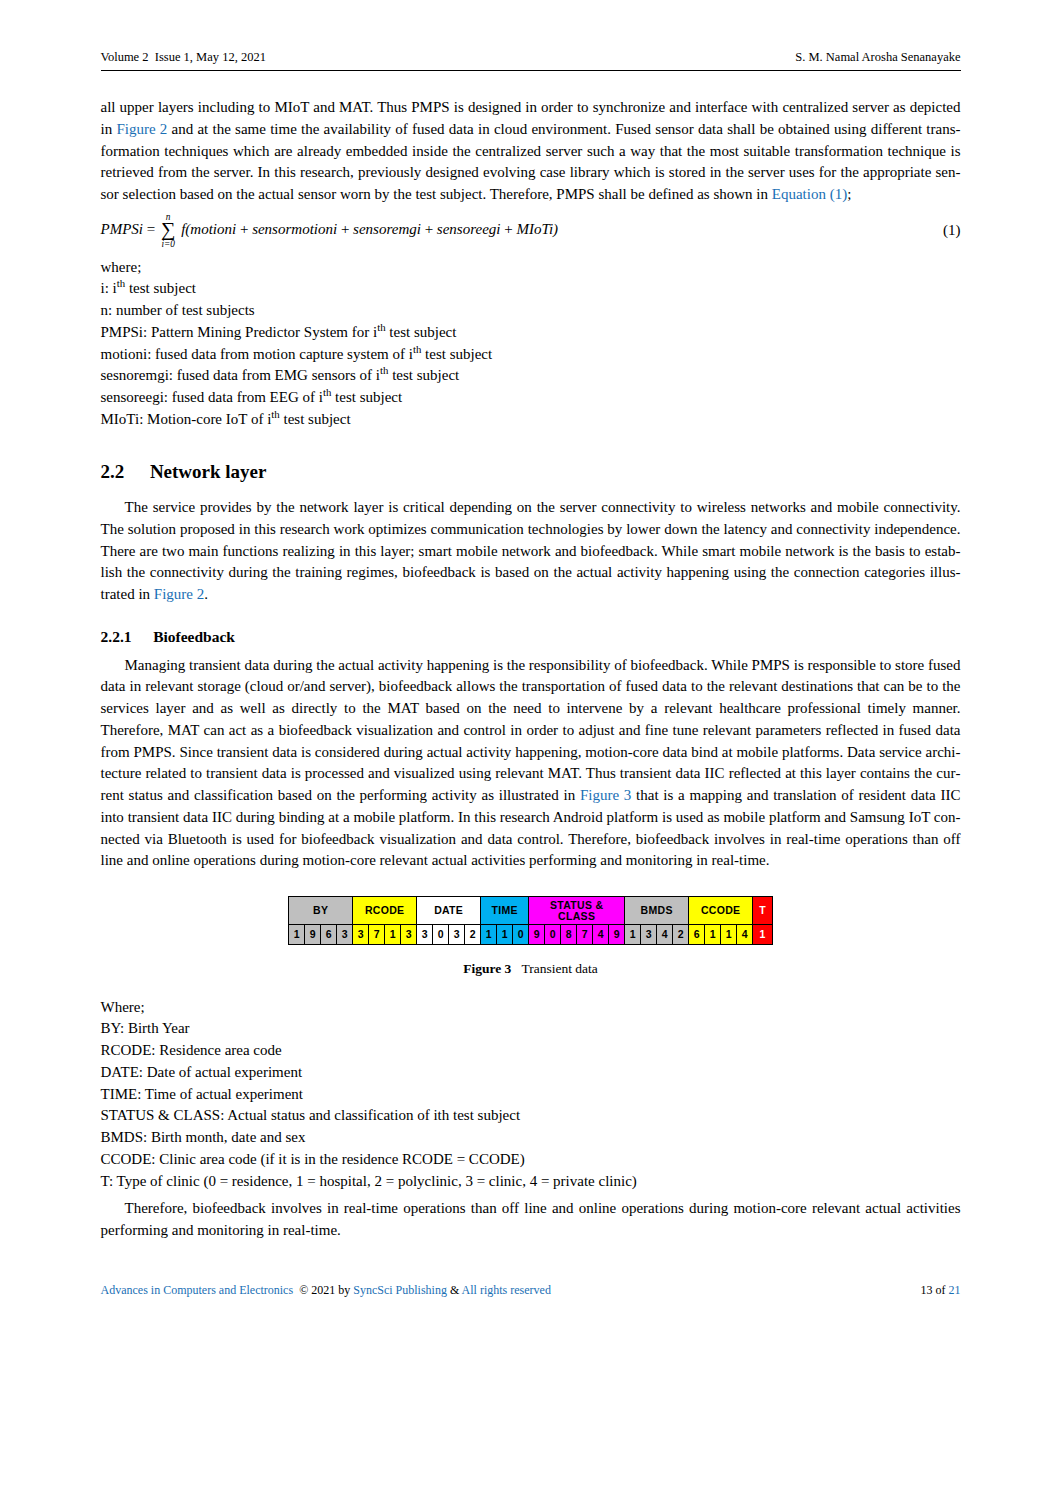Volume 2 Issue 1, May 12, 2021
S. M. Namal Arosha Senanayake
all upper layers including to MIoT and MAT. Thus PMPS is designed in order to synchronize and interface with centralized server as depicted in Figure 2 and at the same time the availability of fused data in cloud environment. Fused sensor data shall be obtained using different transformation techniques which are already embedded inside the centralized server such a way that the most suitable transformation technique is retrieved from the server. In this research, previously designed evolving case library which is stored in the server uses for the appropriate sensor selection based on the actual sensor worn by the test subject. Therefore, PMPS shall be defined as shown in Equation (1);
PMPSi = n∑i=0 f(motioni + sensormotioni + sensoremgi + sensoreegi + MIoTi)
(1)
where;
i: ith test subject
n: number of test subjects
PMPSi: Pattern Mining Predictor System for ith test subject
motioni: fused data from motion capture system of ith test subject
sesnoremgi: fused data from EMG sensors of ith test subject
sensoreegi: fused data from EEG of ith test subject
MIoTi: Motion-core IoT of ith test subject
2.2 Network layer
The service provides by the network layer is critical depending on the server connectivity to wireless networks and mobile connectivity. The solution proposed in this research work optimizes communication technologies by lower down the latency and connectivity independence. There are two main functions realizing in this layer; smart mobile network and biofeedback. While smart mobile network is the basis to establish the connectivity during the training regimes, biofeedback is based on the actual activity happening using the connection categories illustrated in Figure 2.
2.2.1 Biofeedback
Managing transient data during the actual activity happening is the responsibility of biofeedback. While PMPS is responsible to store fused data in relevant storage (cloud or/and server), biofeedback allows the transportation of fused data to the relevant destinations that can be to the services layer and as well as directly to the MAT based on the need to intervene by a relevant healthcare professional timely manner. Therefore, MAT can act as a biofeedback visualization and control in order to adjust and fine tune relevant parameters reflected in fused data from PMPS. Since transient data is considered during actual activity happening, motion-core data bind at mobile platforms. Data service architecture related to transient data is processed and visualized using relevant MAT. Thus transient data IIC reflected at this layer contains the current status and classification based on the performing activity as illustrated in Figure 3 that is a mapping and translation of resident data IIC into transient data IIC during binding at a mobile platform. In this research Android platform is used as mobile platform and Samsung IoT connected via Bluetooth is used for biofeedback visualization and data control. Therefore, biofeedback involves in real-time operations than off line and online operations during motion-core relevant actual activities performing and monitoring in real-time.
| BY | RCODE | DATE | TIME | STATUS & CLASS | BMDS | CCODE | T |
| --- | --- | --- | --- | --- | --- | --- | --- |
| 1 | 9 | 6 | 3 | 3 | 7 | 1 | 3 | 3 | 0 | 3 | 2 | 1 | 1 | 0 | 9 | 0 | 8 | 7 | 4 | 9 | 1 | 3 | 4 | 2 | 6 | 1 | 1 | 4 | 1 |
Figure 3 Transient data
Where;
BY: Birth Year
RCODE: Residence area code
DATE: Date of actual experiment
TIME: Time of actual experiment
STATUS & CLASS: Actual status and classification of ith test subject
BMDS: Birth month, date and sex
CCODE: Clinic area code (if it is in the residence RCODE = CCODE)
T: Type of clinic (0 = residence, 1 = hospital, 2 = polyclinic, 3 = clinic, 4 = private clinic)
Therefore, biofeedback involves in real-time operations than off line and online operations during motion-core relevant actual activities performing and monitoring in real-time.
Advances in Computers and Electronics © 2021 by SyncSci Publishing & All rights reserved
13 of 21